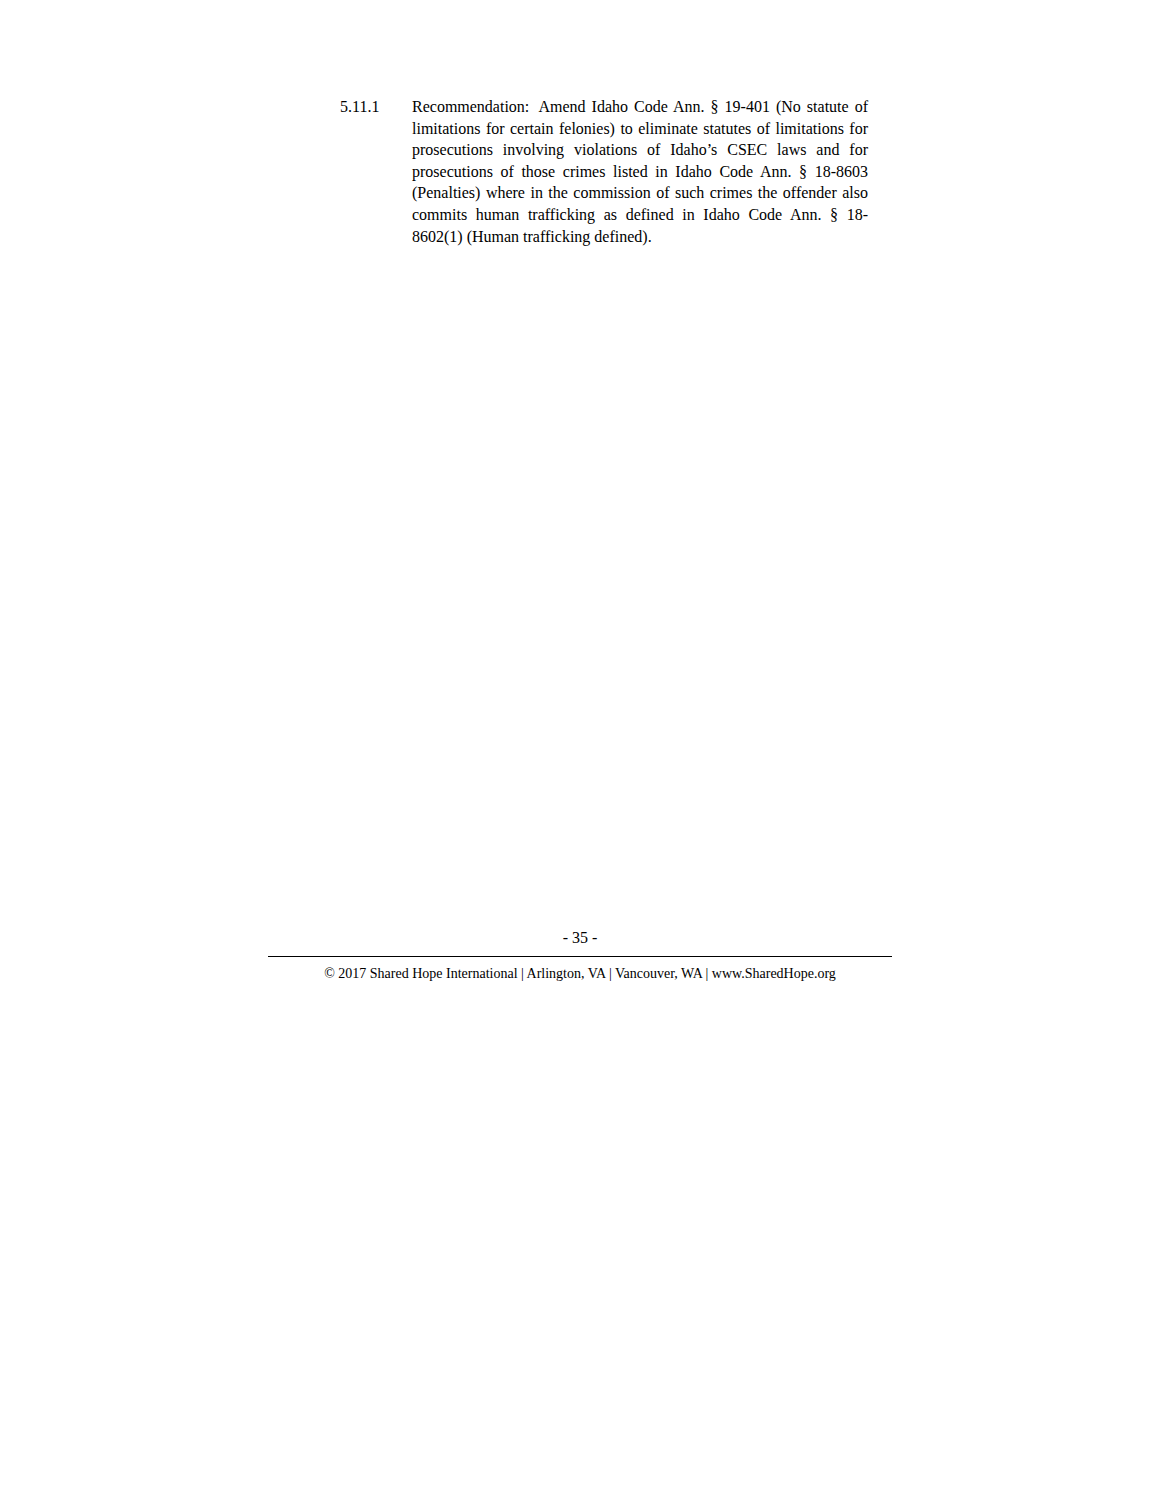5.11.1
Recommendation: Amend Idaho Code Ann. § 19-401 (No statute of limitations for certain felonies) to eliminate statutes of limitations for prosecutions involving violations of Idaho’s CSEC laws and for prosecutions of those crimes listed in Idaho Code Ann. § 18-8603 (Penalties) where in the commission of such crimes the offender also commits human trafficking as defined in Idaho Code Ann. § 18-8602(1) (Human trafficking defined).
- 35 -
© 2017 Shared Hope International | Arlington, VA | Vancouver, WA | www.SharedHope.org